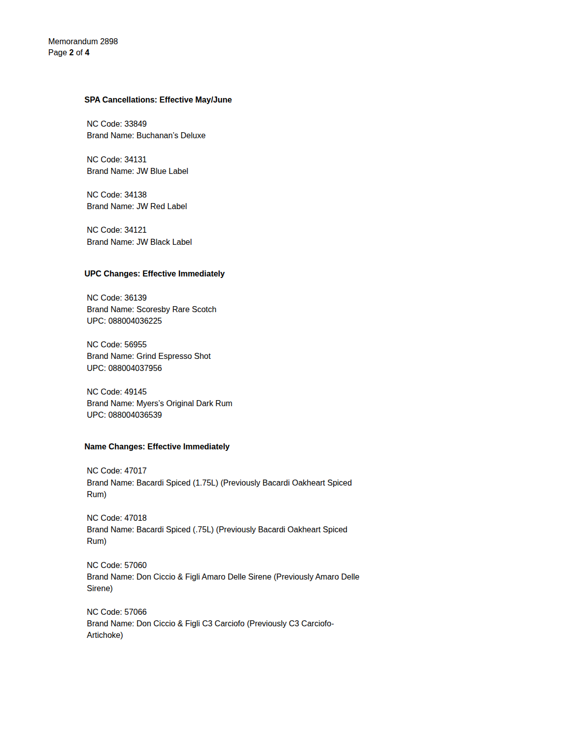Memorandum 2898
Page 2 of 4
SPA Cancellations: Effective May/June
NC Code: 33849
Brand Name: Buchanan’s Deluxe
NC Code: 34131
Brand Name: JW Blue Label
NC Code: 34138
Brand Name: JW Red Label
NC Code: 34121
Brand Name: JW Black Label
UPC Changes: Effective Immediately
NC Code: 36139
Brand Name: Scoresby Rare Scotch
UPC: 088004036225
NC Code: 56955
Brand Name: Grind Espresso Shot
UPC: 088004037956
NC Code: 49145
Brand Name: Myers’s Original Dark Rum
UPC: 088004036539
Name Changes: Effective Immediately
NC Code: 47017
Brand Name: Bacardi Spiced (1.75L) (Previously Bacardi Oakheart Spiced Rum)
NC Code: 47018
Brand Name: Bacardi Spiced (.75L) (Previously Bacardi Oakheart Spiced Rum)
NC Code: 57060
Brand Name: Don Ciccio & Figli Amaro Delle Sirene (Previously Amaro Delle Sirene)
NC Code: 57066
Brand Name: Don Ciccio & Figli C3 Carciofo (Previously C3 Carciofo-Artichoke)